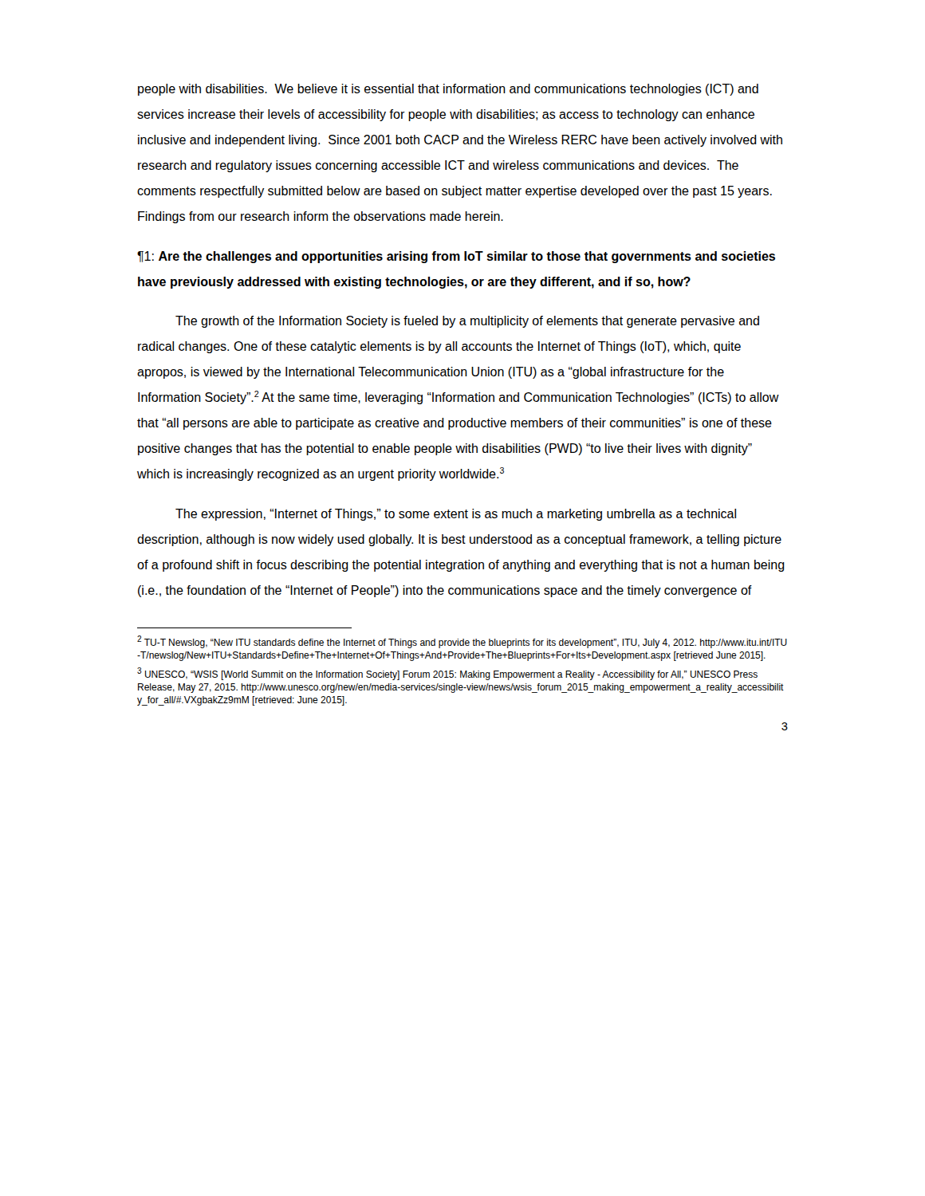people with disabilities. We believe it is essential that information and communications technologies (ICT) and services increase their levels of accessibility for people with disabilities; as access to technology can enhance inclusive and independent living. Since 2001 both CACP and the Wireless RERC have been actively involved with research and regulatory issues concerning accessible ICT and wireless communications and devices. The comments respectfully submitted below are based on subject matter expertise developed over the past 15 years. Findings from our research inform the observations made herein.
¶1: Are the challenges and opportunities arising from IoT similar to those that governments and societies have previously addressed with existing technologies, or are they different, and if so, how?
The growth of the Information Society is fueled by a multiplicity of elements that generate pervasive and radical changes. One of these catalytic elements is by all accounts the Internet of Things (IoT), which, quite apropos, is viewed by the International Telecommunication Union (ITU) as a “global infrastructure for the Information Society”.2 At the same time, leveraging “Information and Communication Technologies” (ICTs) to allow that “all persons are able to participate as creative and productive members of their communities” is one of these positive changes that has the potential to enable people with disabilities (PWD) “to live their lives with dignity” which is increasingly recognized as an urgent priority worldwide.3
The expression, “Internet of Things,” to some extent is as much a marketing umbrella as a technical description, although is now widely used globally. It is best understood as a conceptual framework, a telling picture of a profound shift in focus describing the potential integration of anything and everything that is not a human being (i.e., the foundation of the “Internet of People”) into the communications space and the timely convergence of
2 TU-T Newslog, “New ITU standards define the Internet of Things and provide the blueprints for its development”, ITU, July 4, 2012. http://www.itu.int/ITU-T/newslog/New+ITU+Standards+Define+The+Internet+Of+Things+And+Provide+The+Blueprints+For+Its+Development.aspx [retrieved June 2015].
3 UNESCO, “WSIS [World Summit on the Information Society] Forum 2015: Making Empowerment a Reality - Accessibility for All,” UNESCO Press Release, May 27, 2015. http://www.unesco.org/new/en/media-services/single-view/news/wsis_forum_2015_making_empowerment_a_reality_accessibility_for_all/#.VXgbakZz9mM [retrieved: June 2015].
3